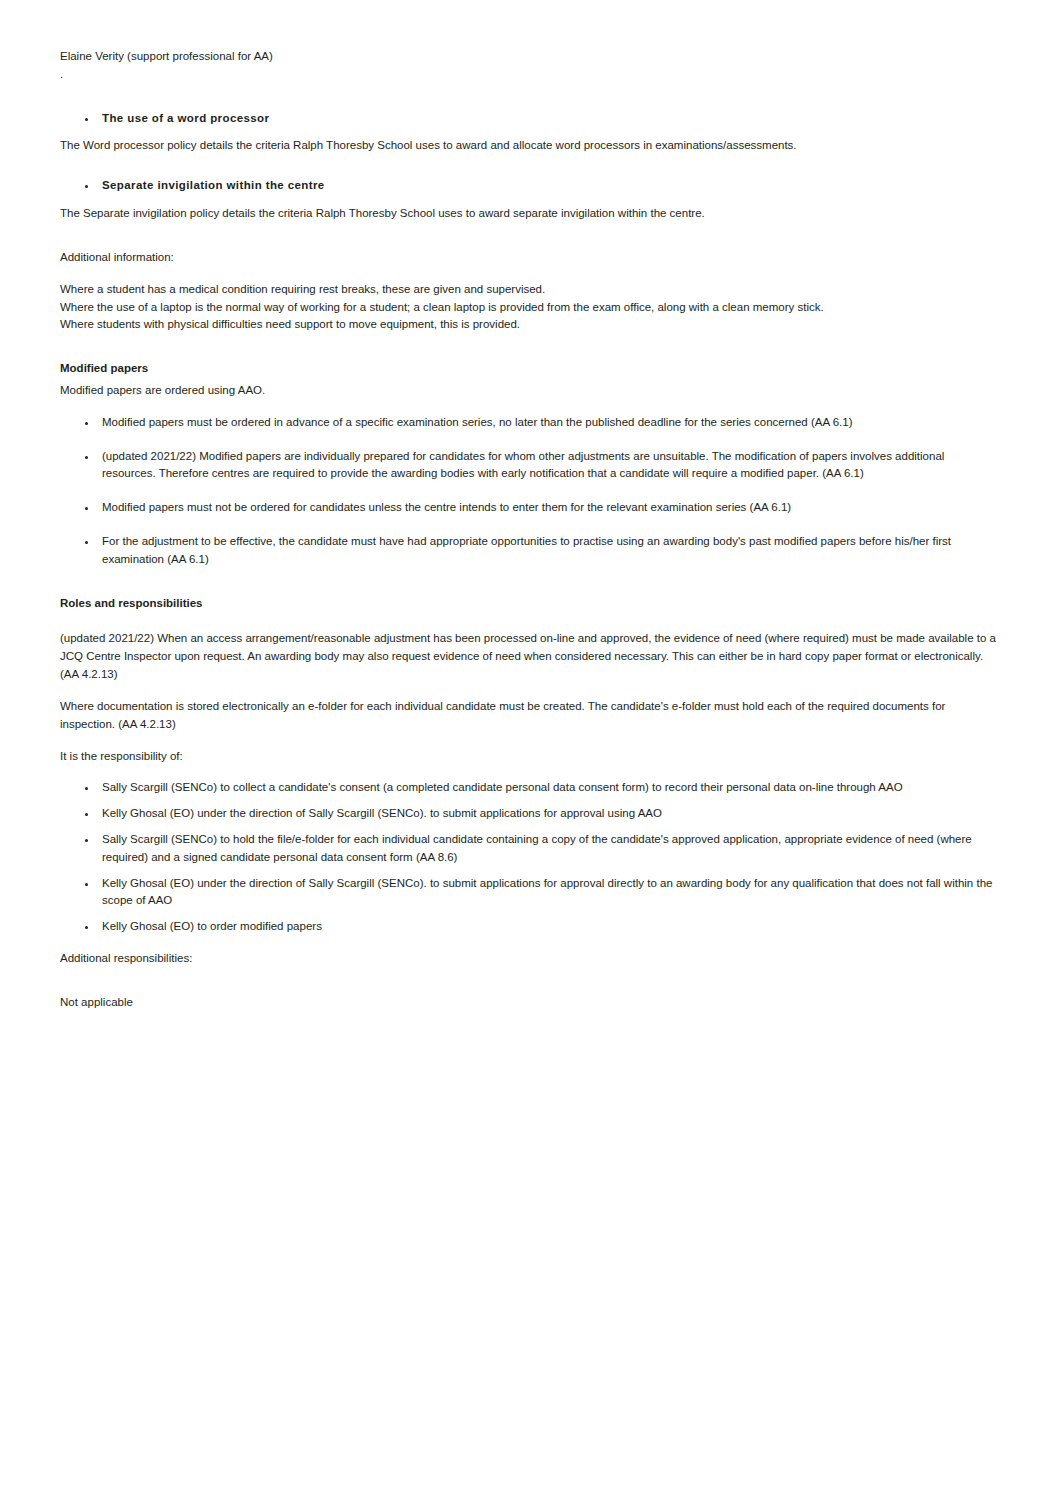Elaine Verity (support professional for AA)
.
The use of a word processor
The Word processor policy details the criteria Ralph Thoresby School uses to award and allocate word processors in examinations/assessments.
Separate invigilation within the centre
The Separate invigilation policy details the criteria Ralph Thoresby School uses to award separate invigilation within the centre.
Additional information:
Where a student has a medical condition requiring rest breaks, these are given and supervised.
Where the use of a laptop is the normal way of working for a student; a clean laptop is provided from the exam office, along with a clean memory stick.
Where students with physical difficulties need support to move equipment, this is provided.
Modified papers
Modified papers are ordered using AAO.
Modified papers must be ordered in advance of a specific examination series, no later than the published deadline for the series concerned (AA 6.1)
(updated 2021/22) Modified papers are individually prepared for candidates for whom other adjustments are unsuitable. The modification of papers involves additional resources. Therefore centres are required to provide the awarding bodies with early notification that a candidate will require a modified paper. (AA 6.1)
Modified papers must not be ordered for candidates unless the centre intends to enter them for the relevant examination series (AA 6.1)
For the adjustment to be effective, the candidate must have had appropriate opportunities to practise using an awarding body's past modified papers before his/her first examination (AA 6.1)
Roles and responsibilities
(updated 2021/22) When an access arrangement/reasonable adjustment has been processed on-line and approved, the evidence of need (where required) must be made available to a JCQ Centre Inspector upon request. An awarding body may also request evidence of need when considered necessary. This can either be in hard copy paper format or electronically. (AA 4.2.13)
Where documentation is stored electronically an e-folder for each individual candidate must be created. The candidate's e-folder must hold each of the required documents for inspection. (AA 4.2.13)
It is the responsibility of:
Sally Scargill (SENCo) to collect a candidate's consent (a completed candidate personal data consent form) to record their personal data on-line through AAO
Kelly Ghosal (EO) under the direction of Sally Scargill (SENCo). to submit applications for approval using AAO
Sally Scargill (SENCo) to hold the file/e-folder for each individual candidate containing a copy of the candidate's approved application, appropriate evidence of need (where required) and a signed candidate personal data consent form (AA 8.6)
Kelly Ghosal (EO) under the direction of Sally Scargill (SENCo). to submit applications for approval directly to an awarding body for any qualification that does not fall within the scope of AAO
Kelly Ghosal (EO) to order modified papers
Additional responsibilities:
Not applicable